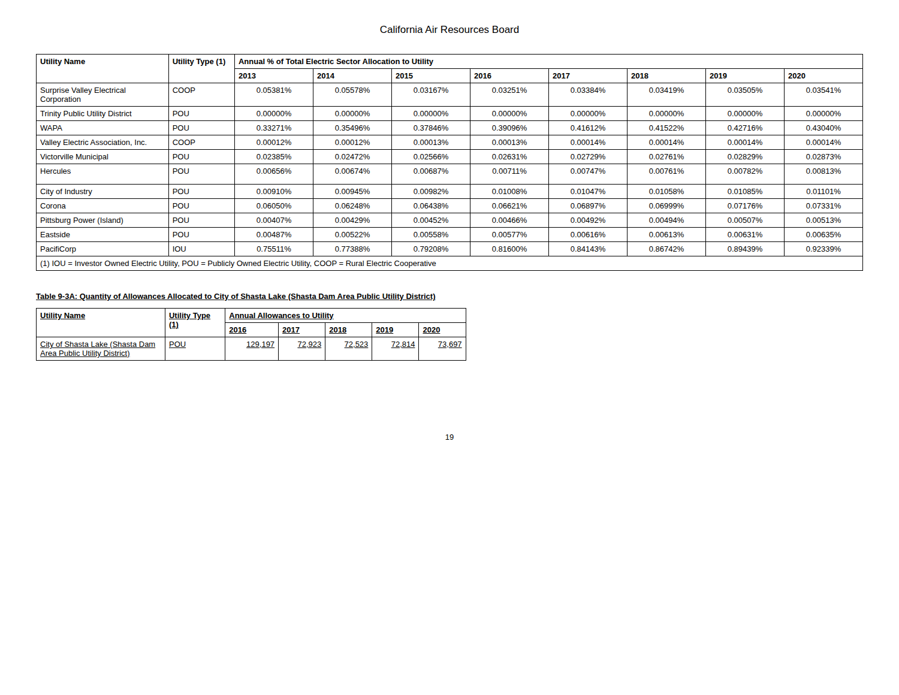California Air Resources Board
| Utility Name | Utility Type (1) | Annual % of Total Electric Sector Allocation to Utility |
| --- | --- | --- |
| 2013 | 2014 | 2015 | 2016 | 2017 | 2018 | 2019 | 2020 |
| Surprise Valley Electrical Corporation | COOP | 0.05381% | 0.05578% | 0.03167% | 0.03251% | 0.03384% | 0.03419% | 0.03505% | 0.03541% |
| Trinity Public Utility District | POU | 0.00000% | 0.00000% | 0.00000% | 0.00000% | 0.00000% | 0.00000% | 0.00000% | 0.00000% |
| WAPA | POU | 0.33271% | 0.35496% | 0.37846% | 0.39096% | 0.41612% | 0.41522% | 0.42716% | 0.43040% |
| Valley Electric Association, Inc. | COOP | 0.00012% | 0.00012% | 0.00013% | 0.00013% | 0.00014% | 0.00014% | 0.00014% | 0.00014% |
| Victorville Municipal | POU | 0.02385% | 0.02472% | 0.02566% | 0.02631% | 0.02729% | 0.02761% | 0.02829% | 0.02873% |
| Hercules | POU | 0.00656% | 0.00674% | 0.00687% | 0.00711% | 0.00747% | 0.00761% | 0.00782% | 0.00813% |
| City of Industry | POU | 0.00910% | 0.00945% | 0.00982% | 0.01008% | 0.01047% | 0.01058% | 0.01085% | 0.01101% |
| Corona | POU | 0.06050% | 0.06248% | 0.06438% | 0.06621% | 0.06897% | 0.06999% | 0.07176% | 0.07331% |
| Pittsburg Power (Island) | POU | 0.00407% | 0.00429% | 0.00452% | 0.00466% | 0.00492% | 0.00494% | 0.00507% | 0.00513% |
| Eastside | POU | 0.00487% | 0.00522% | 0.00558% | 0.00577% | 0.00616% | 0.00613% | 0.00631% | 0.00635% |
| PacifiCorp | IOU | 0.75511% | 0.77388% | 0.79208% | 0.81600% | 0.84143% | 0.86742% | 0.89439% | 0.92339% |
| (1) IOU = Investor Owned Electric Utility, POU = Publicly Owned Electric Utility, COOP = Rural Electric Cooperative |
Table 9-3A: Quantity of Allowances Allocated to City of Shasta Lake (Shasta Dam Area Public Utility District)
| Utility Name | Utility Type (1) | Annual Allowances to Utility |
| --- | --- | --- |
| 2016 | 2017 | 2018 | 2019 | 2020 |
| City of Shasta Lake (Shasta Dam Area Public Utility District) | POU | 129,197 | 72,923 | 72,523 | 72,814 | 73,697 |
19